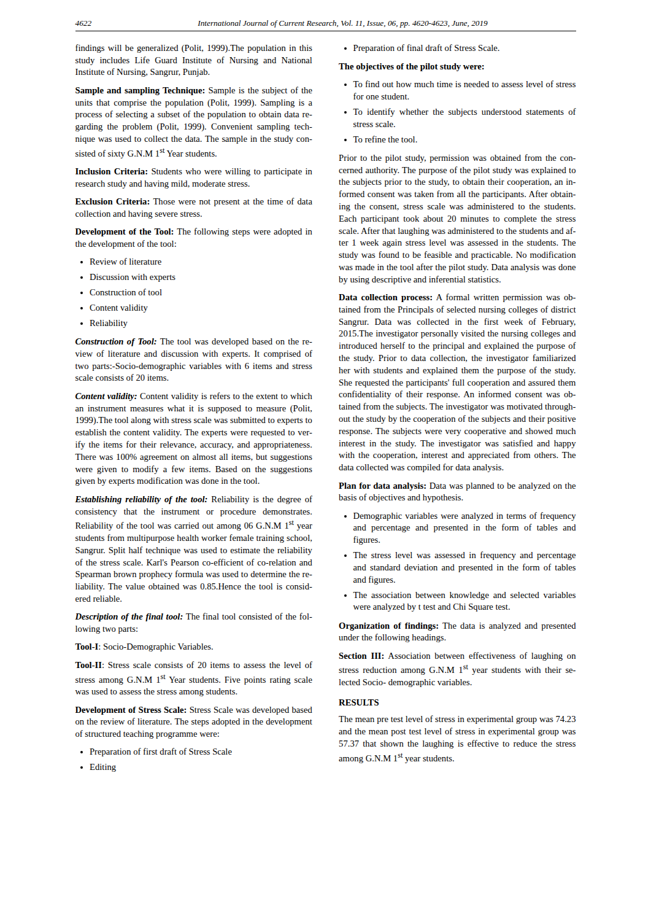4622 International Journal of Current Research, Vol. 11, Issue, 06, pp. 4620-4623, June, 2019
findings will be generalized (Polit, 1999).The population in this study includes Life Guard Institute of Nursing and National Institute of Nursing, Sangrur, Punjab.
Sample and sampling Technique: Sample is the subject of the units that comprise the population (Polit, 1999). Sampling is a process of selecting a subset of the population to obtain data regarding the problem (Polit, 1999). Convenient sampling technique was used to collect the data. The sample in the study consisted of sixty G.N.M 1st Year students.
Inclusion Criteria: Students who were willing to participate in research study and having mild, moderate stress.
Exclusion Criteria: Those were not present at the time of data collection and having severe stress.
Development of the Tool: The following steps were adopted in the development of the tool:
Review of literature
Discussion with experts
Construction of tool
Content validity
Reliability
Construction of Tool: The tool was developed based on the review of literature and discussion with experts. It comprised of two parts:-Socio-demographic variables with 6 items and stress scale consists of 20 items.
Content validity: Content validity is refers to the extent to which an instrument measures what it is supposed to measure (Polit, 1999).The tool along with stress scale was submitted to experts to establish the content validity. The experts were requested to verify the items for their relevance, accuracy, and appropriateness. There was 100% agreement on almost all items, but suggestions were given to modify a few items. Based on the suggestions given by experts modification was done in the tool.
Establishing reliability of the tool: Reliability is the degree of consistency that the instrument or procedure demonstrates. Reliability of the tool was carried out among 06 G.N.M 1st year students from multipurpose health worker female training school, Sangrur. Split half technique was used to estimate the reliability of the stress scale. Karl's Pearson co-efficient of co-relation and Spearman brown prophecy formula was used to determine the reliability. The value obtained was 0.85.Hence the tool is considered reliable.
Description of the final tool: The final tool consisted of the following two parts:
Tool-I: Socio-Demographic Variables.
Tool-II: Stress scale consists of 20 items to assess the level of stress among G.N.M 1st Year students. Five points rating scale was used to assess the stress among students.
Development of Stress Scale: Stress Scale was developed based on the review of literature. The steps adopted in the development of structured teaching programme were:
Preparation of first draft of Stress Scale
Editing
Preparation of final draft of Stress Scale.
The objectives of the pilot study were:
To find out how much time is needed to assess level of stress for one student.
To identify whether the subjects understood statements of stress scale.
To refine the tool.
Prior to the pilot study, permission was obtained from the concerned authority. The purpose of the pilot study was explained to the subjects prior to the study, to obtain their cooperation, an informed consent was taken from all the participants. After obtaining the consent, stress scale was administered to the students. Each participant took about 20 minutes to complete the stress scale. After that laughing was administered to the students and after 1 week again stress level was assessed in the students. The study was found to be feasible and practicable. No modification was made in the tool after the pilot study. Data analysis was done by using descriptive and inferential statistics.
Data collection process: A formal written permission was obtained from the Principals of selected nursing colleges of district Sangrur. Data was collected in the first week of February, 2015.The investigator personally visited the nursing colleges and introduced herself to the principal and explained the purpose of the study. Prior to data collection, the investigator familiarized her with students and explained them the purpose of the study. She requested the participants' full cooperation and assured them confidentiality of their response. An informed consent was obtained from the subjects. The investigator was motivated throughout the study by the cooperation of the subjects and their positive response. The subjects were very cooperative and showed much interest in the study. The investigator was satisfied and happy with the cooperation, interest and appreciated from others. The data collected was compiled for data analysis.
Plan for data analysis: Data was planned to be analyzed on the basis of objectives and hypothesis.
Demographic variables were analyzed in terms of frequency and percentage and presented in the form of tables and figures.
The stress level was assessed in frequency and percentage and standard deviation and presented in the form of tables and figures.
The association between knowledge and selected variables were analyzed by t test and Chi Square test.
Organization of findings: The data is analyzed and presented under the following headings.
Section III: Association between effectiveness of laughing on stress reduction among G.N.M 1st year students with their selected Socio- demographic variables.
RESULTS
The mean pre test level of stress in experimental group was 74.23 and the mean post test level of stress in experimental group was 57.37 that shown the laughing is effective to reduce the stress among G.N.M 1st year students.